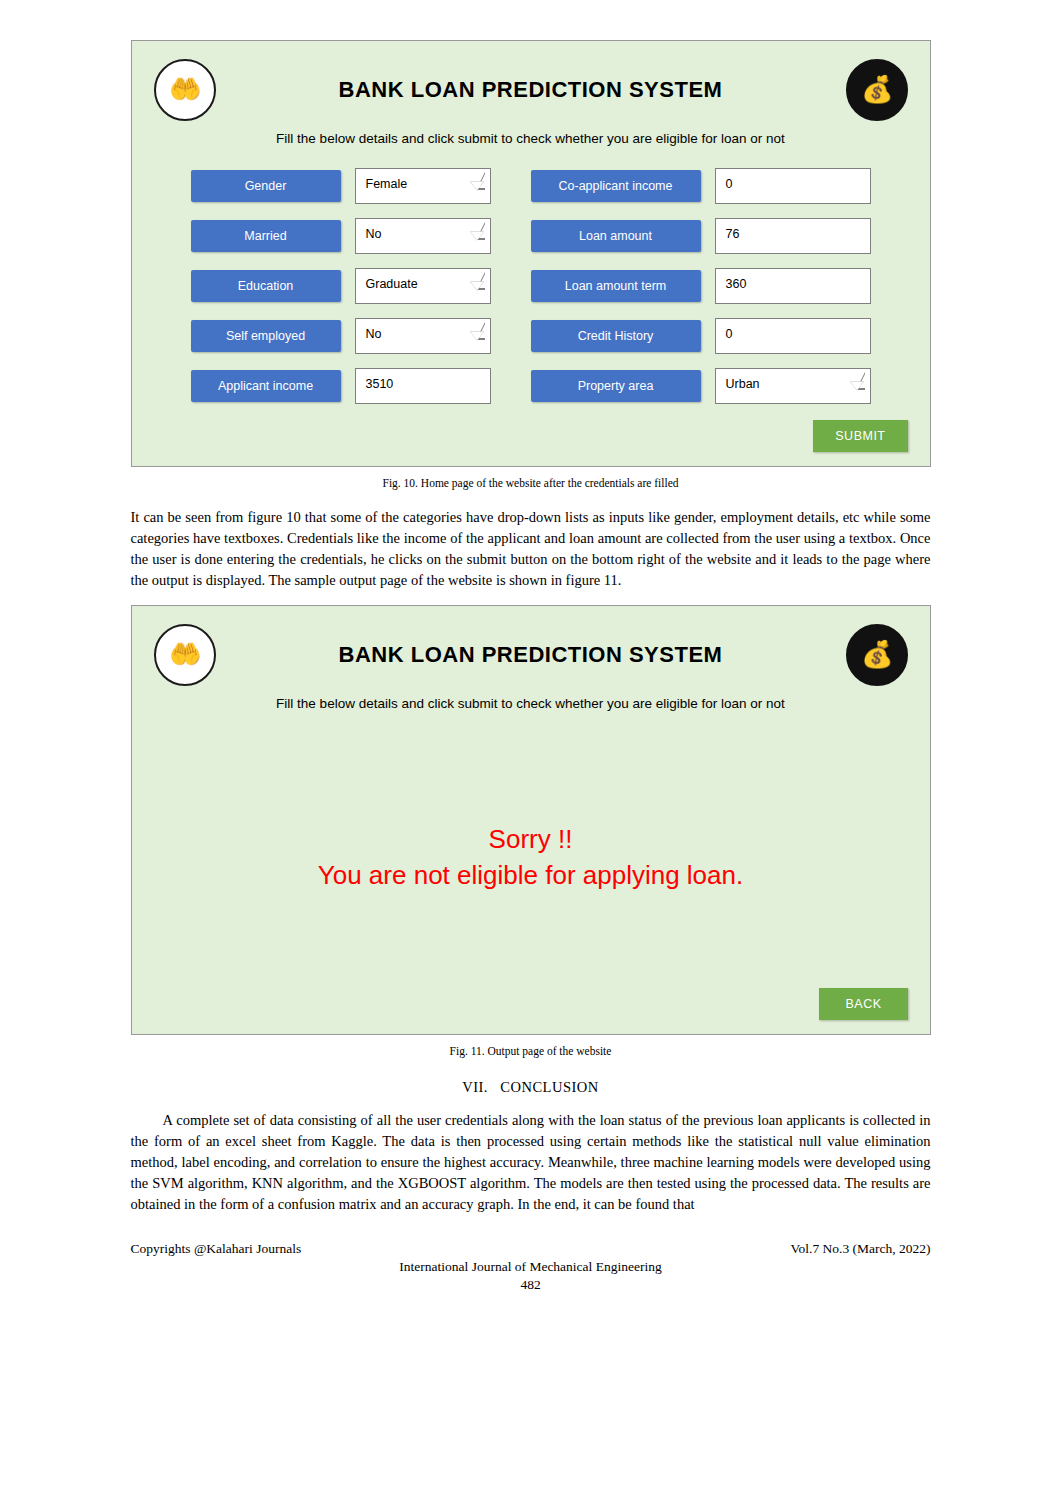🤲
BANK LOAN PREDICTION SYSTEM
💰
Fill the below details and click submit to check whether you are eligible for loan or not
Gender
Female
Co-applicant income
0
Married
No
Loan amount
76
Education
Graduate
Loan amount term
360
Self employed
No
Credit History
0
Applicant income
3510
Property area
Urban
SUBMIT
Fig. 10. Home page of the website after the credentials are filled
It can be seen from figure 10 that some of the categories have drop-down lists as inputs like gender, employment details, etc while some categories have textboxes. Credentials like the income of the applicant and loan amount are collected from the user using a textbox. Once the user is done entering the credentials, he clicks on the submit button on the bottom right of the website and it leads to the page where the output is displayed. The sample output page of the website is shown in figure 11.
🤲
BANK LOAN PREDICTION SYSTEM
💰
Fill the below details and click submit to check whether you are eligible for loan or not
Sorry !!
You are not eligible for applying loan.
BACK
Fig. 11. Output page of the website
VII. CONCLUSION
A complete set of data consisting of all the user credentials along with the loan status of the previous loan applicants is collected in the form of an excel sheet from Kaggle. The data is then processed using certain methods like the statistical null value elimination method, label encoding, and correlation to ensure the highest accuracy. Meanwhile, three machine learning models were developed using the SVM algorithm, KNN algorithm, and the XGBOOST algorithm. The models are then tested using the processed data. The results are obtained in the form of a confusion matrix and an accuracy graph. In the end, it can be found that
Copyrights @Kalahari Journals
Vol.7 No.3 (March, 2022)
International Journal of Mechanical Engineering
482